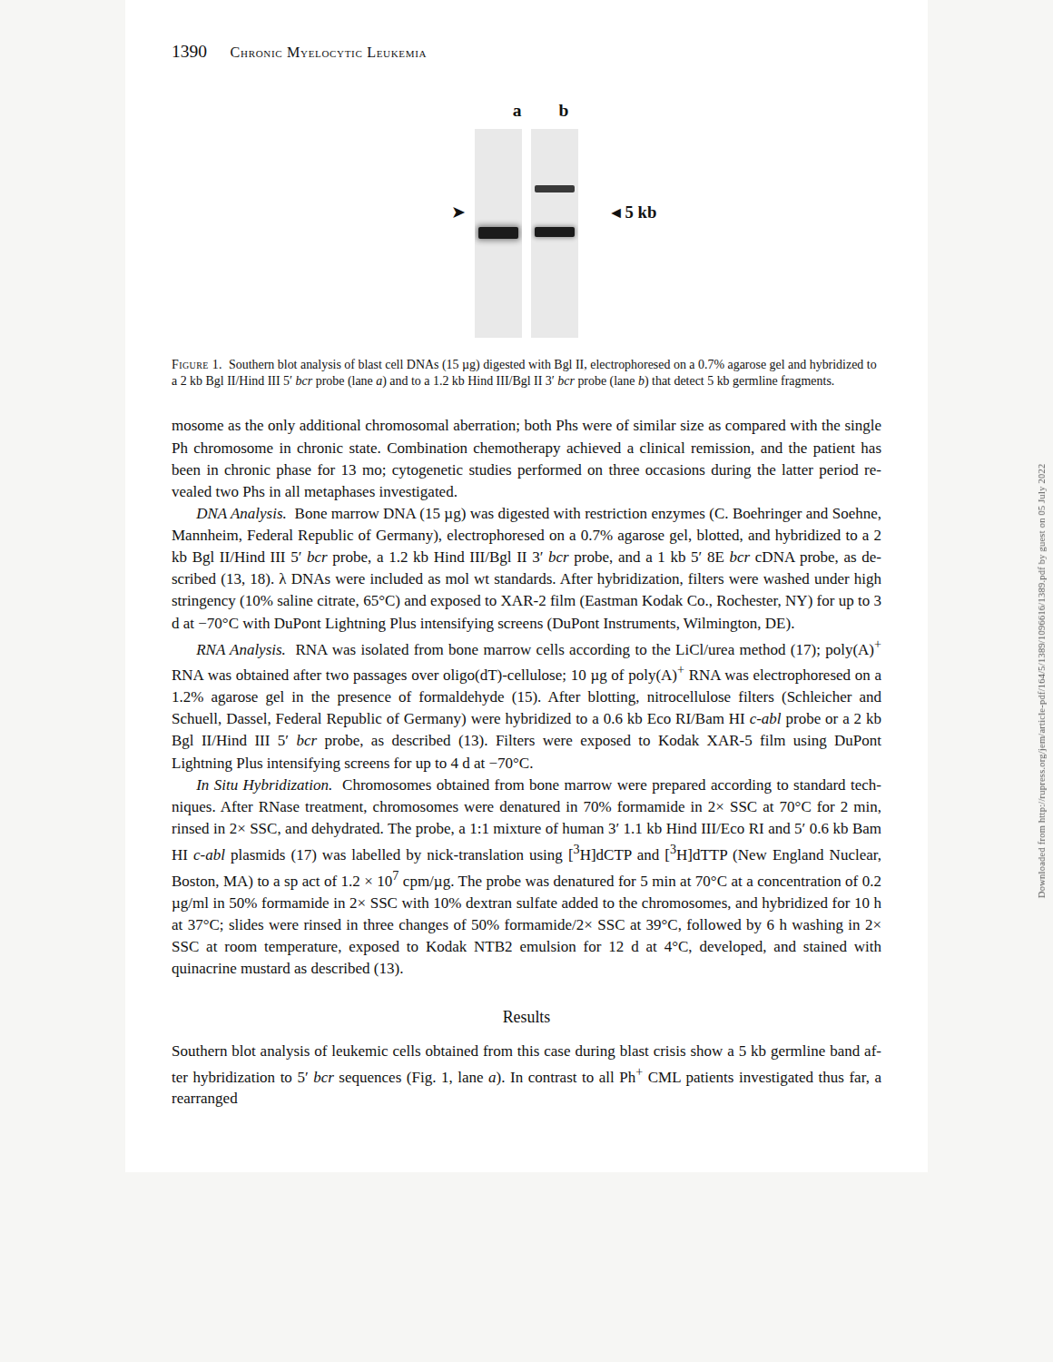Downloaded from http://rupress.org/jem/article-pdf/164/5/1389/1096616/1389.pdf by guest on 05 July 2022
1390 Chronic Myelocytic Leukemia
ab
➤ ◂ 5 kb
Figure 1. Southern blot analysis of blast cell DNAs (15 µg) digested with Bgl II, electrophoresed on a 0.7% agarose gel and hybridized to a 2 kb Bgl II/Hind III 5′ bcr probe (lane a) and to a 1.2 kb Hind III/Bgl II 3′ bcr probe (lane b) that detect 5 kb germline fragments.
mosome as the only additional chromosomal aberration; both Phs were of similar size as compared with the single Ph chromosome in chronic state. Combination chemotherapy achieved a clinical remission, and the patient has been in chronic phase for 13 mo; cytogenetic studies performed on three occasions during the latter period revealed two Phs in all metaphases investigated.
DNA Analysis. Bone marrow DNA (15 µg) was digested with restriction enzymes (C. Boehringer and Soehne, Mannheim, Federal Republic of Germany), electrophoresed on a 0.7% agarose gel, blotted, and hybridized to a 2 kb Bgl II/Hind III 5′ bcr probe, a 1.2 kb Hind III/Bgl II 3′ bcr probe, and a 1 kb 5′ 8E bcr cDNA probe, as described (13, 18). λ DNAs were included as mol wt standards. After hybridization, filters were washed under high stringency (10% saline citrate, 65°C) and exposed to XAR-2 film (Eastman Kodak Co., Rochester, NY) for up to 3 d at −70°C with DuPont Lightning Plus intensifying screens (DuPont Instruments, Wilmington, DE).
RNA Analysis. RNA was isolated from bone marrow cells according to the LiCl/urea method (17); poly(A)+ RNA was obtained after two passages over oligo(dT)-cellulose; 10 µg of poly(A)+ RNA was electrophoresed on a 1.2% agarose gel in the presence of formaldehyde (15). After blotting, nitrocellulose filters (Schleicher and Schuell, Dassel, Federal Republic of Germany) were hybridized to a 0.6 kb Eco RI/Bam HI c-abl probe or a 2 kb Bgl II/Hind III 5′ bcr probe, as described (13). Filters were exposed to Kodak XAR-5 film using DuPont Lightning Plus intensifying screens for up to 4 d at −70°C.
In Situ Hybridization. Chromosomes obtained from bone marrow were prepared according to standard techniques. After RNase treatment, chromosomes were denatured in 70% formamide in 2× SSC at 70°C for 2 min, rinsed in 2× SSC, and dehydrated. The probe, a 1:1 mixture of human 3′ 1.1 kb Hind III/Eco RI and 5′ 0.6 kb Bam HI c-abl plasmids (17) was labelled by nick-translation using [3H]dCTP and [3H]dTTP (New England Nuclear, Boston, MA) to a sp act of 1.2 × 107 cpm/µg. The probe was denatured for 5 min at 70°C at a concentration of 0.2 µg/ml in 50% formamide in 2× SSC with 10% dextran sulfate added to the chromosomes, and hybridized for 10 h at 37°C; slides were rinsed in three changes of 50% formamide/2× SSC at 39°C, followed by 6 h washing in 2× SSC at room temperature, exposed to Kodak NTB2 emulsion for 12 d at 4°C, developed, and stained with quinacrine mustard as described (13).
Results
Southern blot analysis of leukemic cells obtained from this case during blast crisis show a 5 kb germline band after hybridization to 5′ bcr sequences (Fig. 1, lane a). In contrast to all Ph+ CML patients investigated thus far, a rearranged